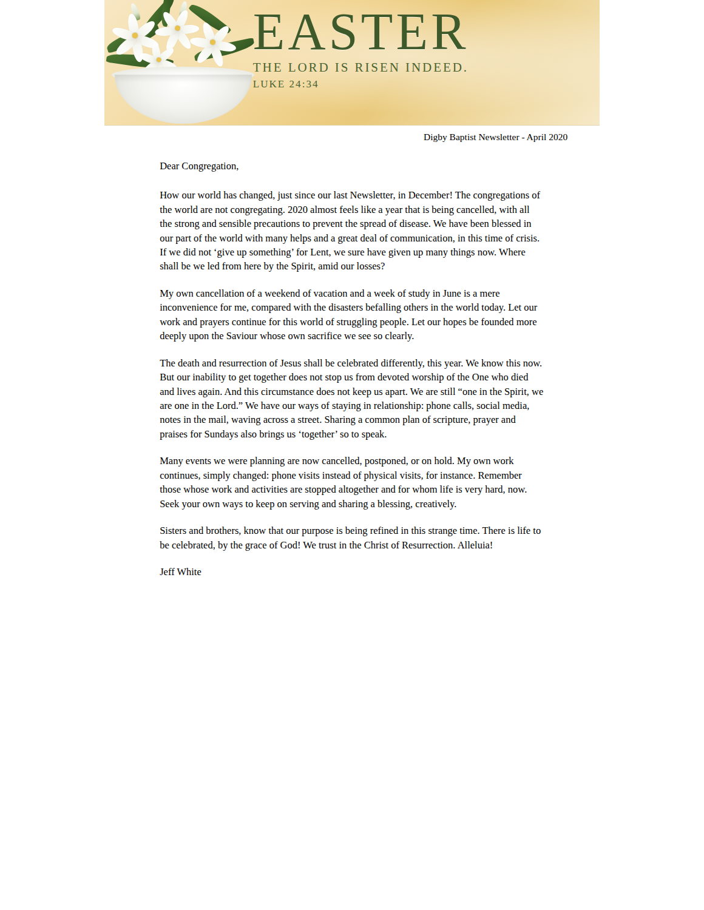EASTER
The Lord is risen indeed.
Luke 24:34
Digby Baptist Newsletter - April 2020
Dear Congregation,
How our world has changed, just since our last Newsletter, in December! The congregations of the world are not congregating. 2020 almost feels like a year that is being cancelled, with all the strong and sensible precautions to prevent the spread of disease. We have been blessed in our part of the world with many helps and a great deal of communication, in this time of crisis. If we did not ‘give up something’ for Lent, we sure have given up many things now. Where shall be we led from here by the Spirit, amid our losses?
My own cancellation of a weekend of vacation and a week of study in June is a mere inconvenience for me, compared with the disasters befalling others in the world today. Let our work and prayers continue for this world of struggling people. Let our hopes be founded more deeply upon the Saviour whose own sacrifice we see so clearly.
The death and resurrection of Jesus shall be celebrated differently, this year. We know this now. But our inability to get together does not stop us from devoted worship of the One who died and lives again. And this circumstance does not keep us apart. We are still “one in the Spirit, we are one in the Lord.” We have our ways of staying in relationship: phone calls, social media, notes in the mail, waving across a street. Sharing a common plan of scripture, prayer and praises for Sundays also brings us ‘together’ so to speak.
Many events we were planning are now cancelled, postponed, or on hold. My own work continues, simply changed: phone visits instead of physical visits, for instance. Remember those whose work and activities are stopped altogether and for whom life is very hard, now. Seek your own ways to keep on serving and sharing a blessing, creatively.
Sisters and brothers, know that our purpose is being refined in this strange time. There is life to be celebrated, by the grace of God! We trust in the Christ of Resurrection. Alleluia!
Jeff White